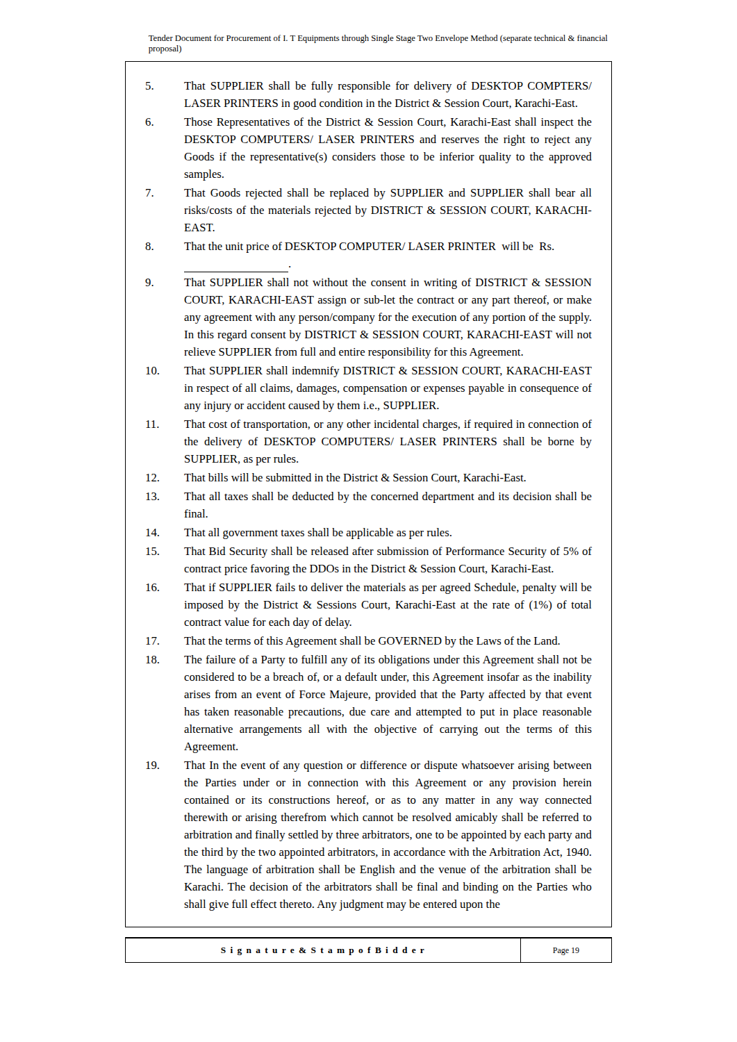Tender Document for Procurement of I. T Equipments through Single Stage Two Envelope Method (separate technical & financial proposal)
5. That SUPPLIER shall be fully responsible for delivery of DESKTOP COMPTERS/ LASER PRINTERS in good condition in the District & Session Court, Karachi-East.
6. Those Representatives of the District & Session Court, Karachi-East shall inspect the DESKTOP COMPUTERS/ LASER PRINTERS and reserves the right to reject any Goods if the representative(s) considers those to be inferior quality to the approved samples.
7. That Goods rejected shall be replaced by SUPPLIER and SUPPLIER shall bear all risks/costs of the materials rejected by DISTRICT & SESSION COURT, KARACHI-EAST.
8. That the unit price of DESKTOP COMPUTER/ LASER PRINTER will be Rs.
.
9. That SUPPLIER shall not without the consent in writing of DISTRICT & SESSION COURT, KARACHI-EAST assign or sub-let the contract or any part thereof, or make any agreement with any person/company for the execution of any portion of the supply. In this regard consent by DISTRICT & SESSION COURT, KARACHI-EAST will not relieve SUPPLIER from full and entire responsibility for this Agreement.
10. That SUPPLIER shall indemnify DISTRICT & SESSION COURT, KARACHI-EAST in respect of all claims, damages, compensation or expenses payable in consequence of any injury or accident caused by them i.e., SUPPLIER.
11. That cost of transportation, or any other incidental charges, if required in connection of the delivery of DESKTOP COMPUTERS/ LASER PRINTERS shall be borne by SUPPLIER, as per rules.
12. That bills will be submitted in the District & Session Court, Karachi-East.
13. That all taxes shall be deducted by the concerned department and its decision shall be final.
14. That all government taxes shall be applicable as per rules.
15. That Bid Security shall be released after submission of Performance Security of 5% of contract price favoring the DDOs in the District & Session Court, Karachi-East.
16. That if SUPPLIER fails to deliver the materials as per agreed Schedule, penalty will be imposed by the District & Sessions Court, Karachi-East at the rate of (1%) of total contract value for each day of delay.
17. That the terms of this Agreement shall be GOVERNED by the Laws of the Land.
18. The failure of a Party to fulfill any of its obligations under this Agreement shall not be considered to be a breach of, or a default under, this Agreement insofar as the inability arises from an event of Force Majeure, provided that the Party affected by that event has taken reasonable precautions, due care and attempted to put in place reasonable alternative arrangements all with the objective of carrying out the terms of this Agreement.
19. That In the event of any question or difference or dispute whatsoever arising between the Parties under or in connection with this Agreement or any provision herein contained or its constructions hereof, or as to any matter in any way connected therewith or arising therefrom which cannot be resolved amicably shall be referred to arbitration and finally settled by three arbitrators, one to be appointed by each party and the third by the two appointed arbitrators, in accordance with the Arbitration Act, 1940. The language of arbitration shall be English and the venue of the arbitration shall be Karachi. The decision of the arbitrators shall be final and binding on the Parties who shall give full effect thereto. Any judgment may be entered upon the
S i g n a t u r e & S t a m p o f B i d d e r
Page 19